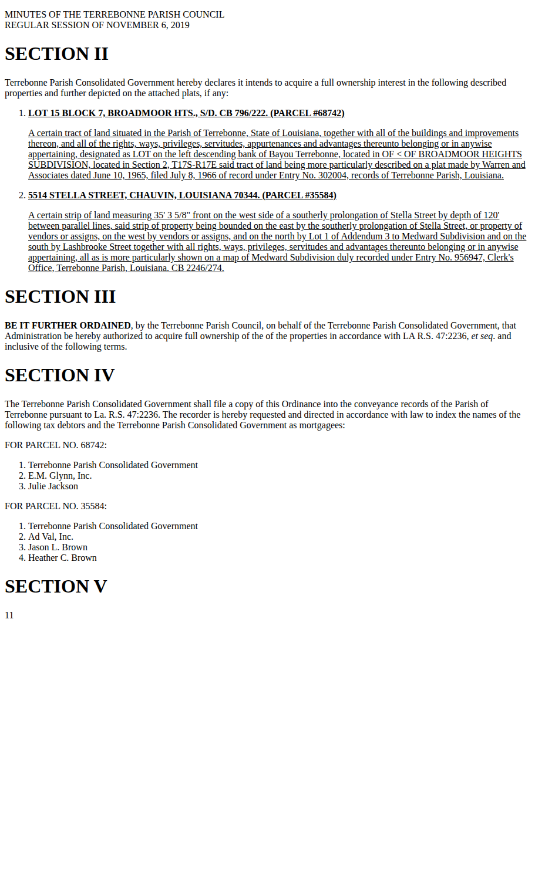MINUTES OF THE TERREBONNE PARISH COUNCIL
REGULAR SESSION OF NOVEMBER 6, 2019
SECTION II
Terrebonne Parish Consolidated Government hereby declares it intends to acquire a full ownership interest in the following described properties and further depicted on the attached plats, if any:
LOT 15 BLOCK 7, BROADMOOR HTS., S/D. CB 796/222. (PARCEL #68742)
A certain tract of land situated in the Parish of Terrebonne, State of Louisiana, together with all of the buildings and improvements thereon, and all of the rights, ways, privileges, servitudes, appurtenances and advantages thereunto belonging or in anywise appertaining, designated as LOT on the left descending bank of Bayou Terrebonne, located in OF < OF BROADMOOR HEIGHTS SUBDIVISION, located in Section 2, T17S-R17E said tract of land being more particularly described on a plat made by Warren and Associates dated June 10, 1965, filed July 8, 1966 of record under Entry No. 302004, records of Terrebonne Parish, Louisiana.
5514 STELLA STREET, CHAUVIN, LOUISIANA 70344. (PARCEL #35584)
A certain strip of land measuring 35' 3 5/8" front on the west side of a southerly prolongation of Stella Street by depth of 120' between parallel lines, said strip of property being bounded on the east by the southerly prolongation of Stella Street, or property of vendors or assigns, on the west by vendors or assigns, and on the north by Lot 1 of Addendum 3 to Medward Subdivision and on the south by Lashbrooke Street together with all rights, ways, privileges, servitudes and advantages thereunto belonging or in anywise appertaining, all as is more particularly shown on a map of Medward Subdivision duly recorded under Entry No. 956947, Clerk's Office, Terrebonne Parish, Louisiana. CB 2246/274.
SECTION III
BE IT FURTHER ORDAINED, by the Terrebonne Parish Council, on behalf of the Terrebonne Parish Consolidated Government, that Administration be hereby authorized to acquire full ownership of the of the properties in accordance with LA R.S. 47:2236, et seq. and inclusive of the following terms.
SECTION IV
The Terrebonne Parish Consolidated Government shall file a copy of this Ordinance into the conveyance records of the Parish of Terrebonne pursuant to La. R.S. 47:2236. The recorder is hereby requested and directed in accordance with law to index the names of the following tax debtors and the Terrebonne Parish Consolidated Government as mortgagees:
FOR PARCEL NO. 68742:
Terrebonne Parish Consolidated Government
E.M. Glynn, Inc.
Julie Jackson
FOR PARCEL NO. 35584:
Terrebonne Parish Consolidated Government
Ad Val, Inc.
Jason L. Brown
Heather C. Brown
SECTION V
11